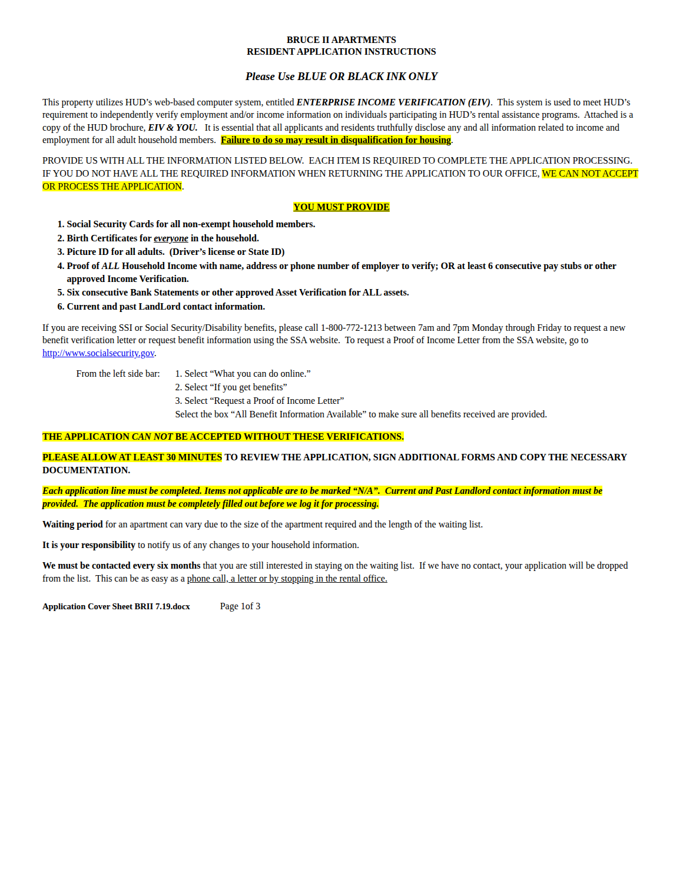BRUCE II APARTMENTS
RESIDENT APPLICATION INSTRUCTIONS
Please Use BLUE OR BLACK INK ONLY
This property utilizes HUD’s web-based computer system, entitled ENTERPRISE INCOME VERIFICATION (EIV). This system is used to meet HUD’s requirement to independently verify employment and/or income information on individuals participating in HUD’s rental assistance programs. Attached is a copy of the HUD brochure, EIV & YOU. It is essential that all applicants and residents truthfully disclose any and all information related to income and employment for all adult household members. Failure to do so may result in disqualification for housing.
PROVIDE US WITH ALL THE INFORMATION LISTED BELOW. EACH ITEM IS REQUIRED TO COMPLETE THE APPLICATION PROCESSING. IF YOU DO NOT HAVE ALL THE REQUIRED INFORMATION WHEN RETURNING THE APPLICATION TO OUR OFFICE, WE CAN NOT ACCEPT OR PROCESS THE APPLICATION.
YOU MUST PROVIDE
Social Security Cards for all non-exempt household members.
Birth Certificates for everyone in the household.
Picture ID for all adults. (Driver’s license or State ID)
Proof of ALL Household Income with name, address or phone number of employer to verify; OR at least 6 consecutive pay stubs or other approved Income Verification.
Six consecutive Bank Statements or other approved Asset Verification for ALL assets.
Current and past LandLord contact information.
If you are receiving SSI or Social Security/Disability benefits, please call 1-800-772-1213 between 7am and 7pm Monday through Friday to request a new benefit verification letter or request benefit information using the SSA website. To request a Proof of Income Letter from the SSA website, go to http://www.socialsecurity.gov.
| From the left side bar: | 1. Select “What you can do online.” |
| | 2. Select “If you get benefits” |
| | 3. Select “Request a Proof of Income Letter” |
| | Select the box “All Benefit Information Available” to make sure all benefits received are provided. |
THE APPLICATION CAN NOT BE ACCEPTED WITHOUT THESE VERIFICATIONS.
PLEASE ALLOW AT LEAST 30 MINUTES TO REVIEW THE APPLICATION, SIGN ADDITIONAL FORMS AND COPY THE NECESSARY DOCUMENTATION.
Each application line must be completed. Items not applicable are to be marked “N/A”. Current and Past Landlord contact information must be provided. The application must be completely filled out before we log it for processing.
Waiting period for an apartment can vary due to the size of the apartment required and the length of the waiting list.
It is your responsibility to notify us of any changes to your household information.
We must be contacted every six months that you are still interested in staying on the waiting list. If we have no contact, your application will be dropped from the list. This can be as easy as a phone call, a letter or by stopping in the rental office.
Application Cover Sheet BRII 7.19.docx Page 1of 3